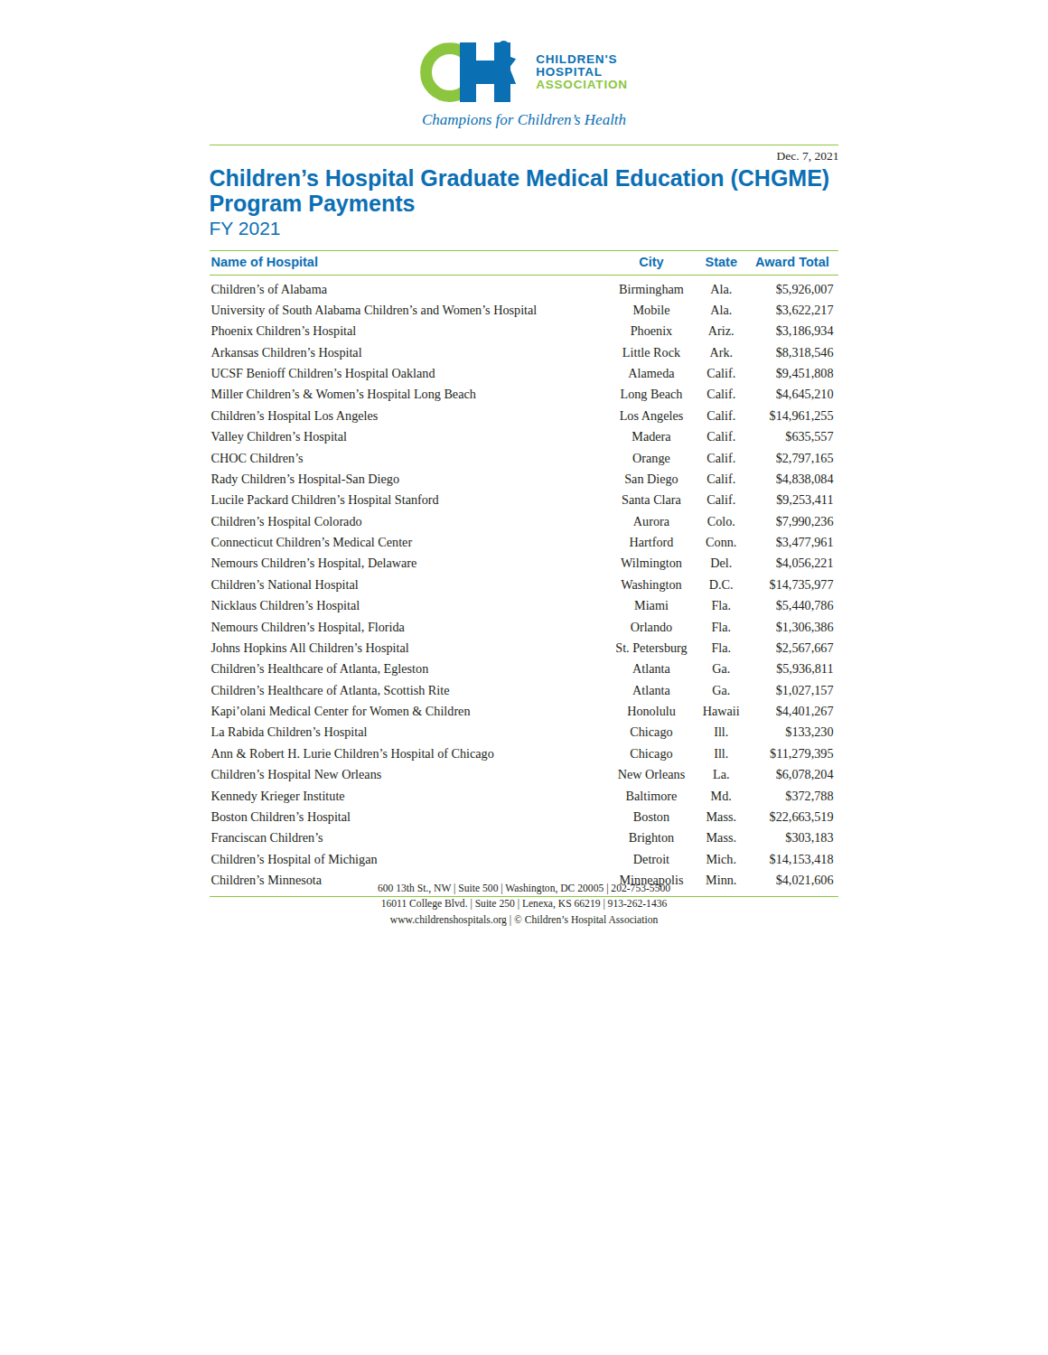Children's Hospital Association
Champions for Children’s Health
Dec. 7, 2021
Children’s Hospital Graduate Medical Education (CHGME)
Program Payments
FY 2021
| Name of Hospital | City | State | Award Total |
| --- | --- | --- | --- |
| Children’s of Alabama | Birmingham | Ala. | $5,926,007 |
| University of South Alabama Children’s and Women’s Hospital | Mobile | Ala. | $3,622,217 |
| Phoenix Children’s Hospital | Phoenix | Ariz. | $3,186,934 |
| Arkansas Children’s Hospital | Little Rock | Ark. | $8,318,546 |
| UCSF Benioff Children’s Hospital Oakland | Alameda | Calif. | $9,451,808 |
| Miller Children’s & Women’s Hospital Long Beach | Long Beach | Calif. | $4,645,210 |
| Children’s Hospital Los Angeles | Los Angeles | Calif. | $14,961,255 |
| Valley Children’s Hospital | Madera | Calif. | $635,557 |
| CHOC Children’s | Orange | Calif. | $2,797,165 |
| Rady Children’s Hospital-San Diego | San Diego | Calif. | $4,838,084 |
| Lucile Packard Children’s Hospital Stanford | Santa Clara | Calif. | $9,253,411 |
| Children’s Hospital Colorado | Aurora | Colo. | $7,990,236 |
| Connecticut Children’s Medical Center | Hartford | Conn. | $3,477,961 |
| Nemours Children’s Hospital, Delaware | Wilmington | Del. | $4,056,221 |
| Children’s National Hospital | Washington | D.C. | $14,735,977 |
| Nicklaus Children’s Hospital | Miami | Fla. | $5,440,786 |
| Nemours Children’s Hospital, Florida | Orlando | Fla. | $1,306,386 |
| Johns Hopkins All Children’s Hospital | St. Petersburg | Fla. | $2,567,667 |
| Children’s Healthcare of Atlanta, Egleston | Atlanta | Ga. | $5,936,811 |
| Children’s Healthcare of Atlanta, Scottish Rite | Atlanta | Ga. | $1,027,157 |
| Kapi’olani Medical Center for Women & Children | Honolulu | Hawaii | $4,401,267 |
| La Rabida Children’s Hospital | Chicago | Ill. | $133,230 |
| Ann & Robert H. Lurie Children’s Hospital of Chicago | Chicago | Ill. | $11,279,395 |
| Children’s Hospital New Orleans | New Orleans | La. | $6,078,204 |
| Kennedy Krieger Institute | Baltimore | Md. | $372,788 |
| Boston Children’s Hospital | Boston | Mass. | $22,663,519 |
| Franciscan Children’s | Brighton | Mass. | $303,183 |
| Children’s Hospital of Michigan | Detroit | Mich. | $14,153,418 |
| Children’s Minnesota | Minneapolis | Minn. | $4,021,606 |
600 13th St., NW | Suite 500 | Washington, DC 20005 | 202-753-5500
16011 College Blvd. | Suite 250 | Lenexa, KS 66219 | 913-262-1436
www.childrenshospitals.org | © Children’s Hospital Association